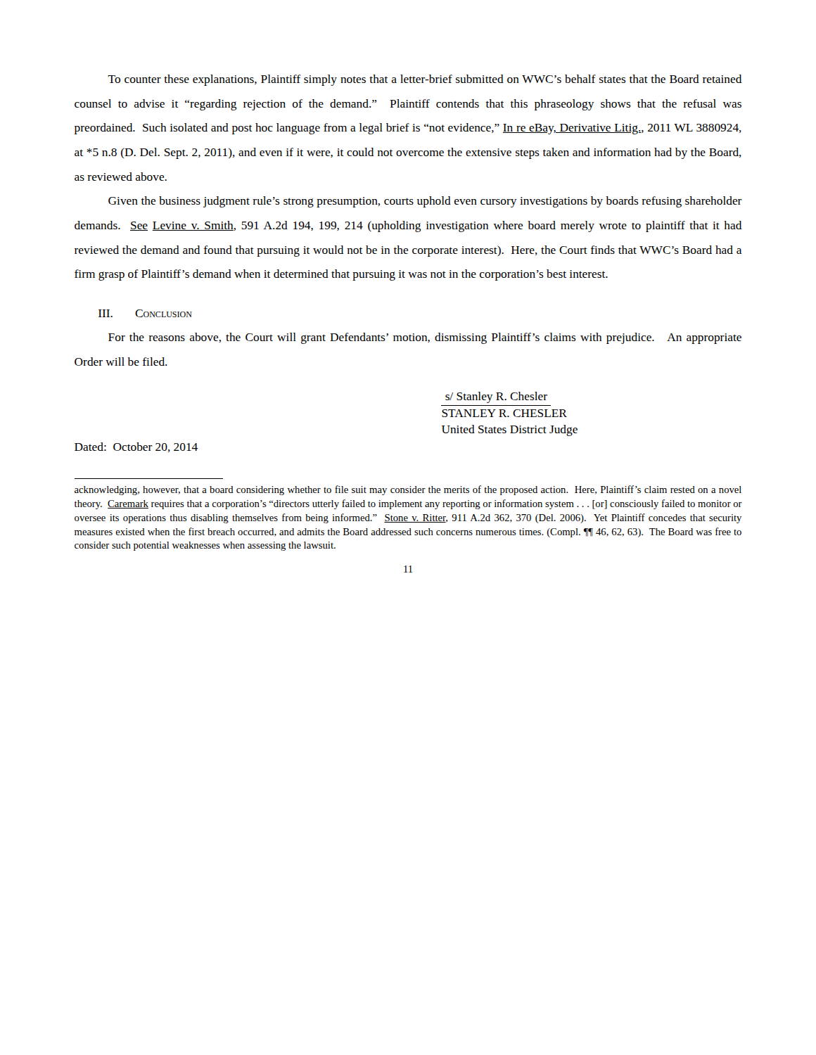To counter these explanations, Plaintiff simply notes that a letter-brief submitted on WWC’s behalf states that the Board retained counsel to advise it “regarding rejection of the demand.” Plaintiff contends that this phraseology shows that the refusal was preordained. Such isolated and post hoc language from a legal brief is “not evidence,” In re eBay, Derivative Litig., 2011 WL 3880924, at *5 n.8 (D. Del. Sept. 2, 2011), and even if it were, it could not overcome the extensive steps taken and information had by the Board, as reviewed above.
Given the business judgment rule’s strong presumption, courts uphold even cursory investigations by boards refusing shareholder demands. See Levine v. Smith, 591 A.2d 194, 199, 214 (upholding investigation where board merely wrote to plaintiff that it had reviewed the demand and found that pursuing it would not be in the corporate interest). Here, the Court finds that WWC’s Board had a firm grasp of Plaintiff’s demand when it determined that pursuing it was not in the corporation’s best interest.
III. Conclusion
For the reasons above, the Court will grant Defendants’ motion, dismissing Plaintiff’s claims with prejudice. An appropriate Order will be filed.
s/ Stanley R. Chesler
STANLEY R. CHESLER
United States District Judge
Dated: October 20, 2014
acknowledging, however, that a board considering whether to file suit may consider the merits of the proposed action. Here, Plaintiff’s claim rested on a novel theory. Caremark requires that a corporation’s “directors utterly failed to implement any reporting or information system . . . [or] consciously failed to monitor or oversee its operations thus disabling themselves from being informed.” Stone v. Ritter, 911 A.2d 362, 370 (Del. 2006). Yet Plaintiff concedes that security measures existed when the first breach occurred, and admits the Board addressed such concerns numerous times. (Compl. ¶¶ 46, 62, 63). The Board was free to consider such potential weaknesses when assessing the lawsuit.
11